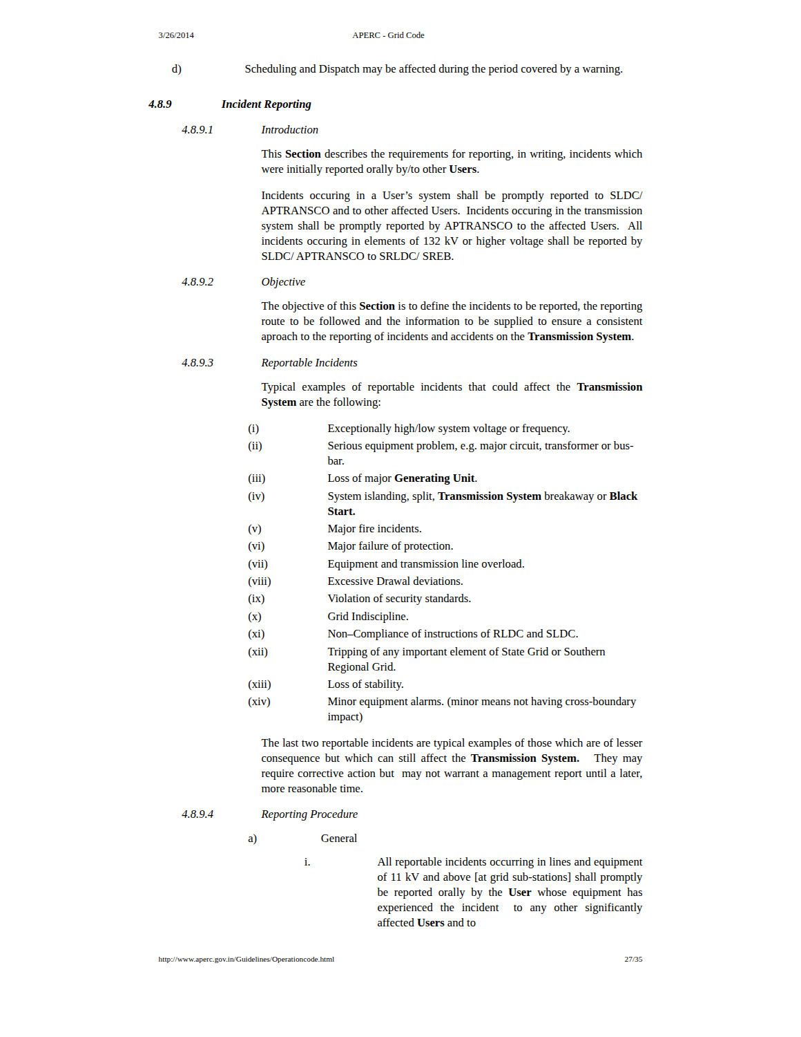3/26/2014 APERC - Grid Code
d) Scheduling and Dispatch may be affected during the period covered by a warning.
4.8.9 Incident Reporting
4.8.9.1 Introduction
This Section describes the requirements for reporting, in writing, incidents which were initially reported orally by/to other Users.
Incidents occuring in a User’s system shall be promptly reported to SLDC/ APTRANSCO and to other affected Users. Incidents occuring in the transmission system shall be promptly reported by APTRANSCO to the affected Users. All incidents occuring in elements of 132 kV or higher voltage shall be reported by SLDC/ APTRANSCO to SRLDC/ SREB.
4.8.9.2 Objective
The objective of this Section is to define the incidents to be reported, the reporting route to be followed and the information to be supplied to ensure a consistent aproach to the reporting of incidents and accidents on the Transmission System.
4.8.9.3 Reportable Incidents
Typical examples of reportable incidents that could affect the Transmission System are the following:
(i) Exceptionally high/low system voltage or frequency.
(ii) Serious equipment problem, e.g. major circuit, transformer or bus-bar.
(iii) Loss of major Generating Unit.
(iv) System islanding, split, Transmission System breakaway or Black Start.
(v) Major fire incidents.
(vi) Major failure of protection.
(vii) Equipment and transmission line overload.
(viii) Excessive Drawal deviations.
(ix) Violation of security standards.
(x) Grid Indiscipline.
(xi) Non–Compliance of instructions of RLDC and SLDC.
(xii) Tripping of any important element of State Grid or Southern Regional Grid.
(xiii) Loss of stability.
(xiv) Minor equipment alarms. (minor means not having cross-boundary impact)
The last two reportable incidents are typical examples of those which are of lesser consequence but which can still affect the Transmission System. They may require corrective action but may not warrant a management report until a later, more reasonable time.
4.8.9.4 Reporting Procedure
a) General
i. All reportable incidents occurring in lines and equipment of 11 kV and above [at grid sub-stations] shall promptly be reported orally by the User whose equipment has experienced the incident to any other significantly affected Users and to
http://www.aperc.gov.in/Guidelines/Operationcode.html 27/35